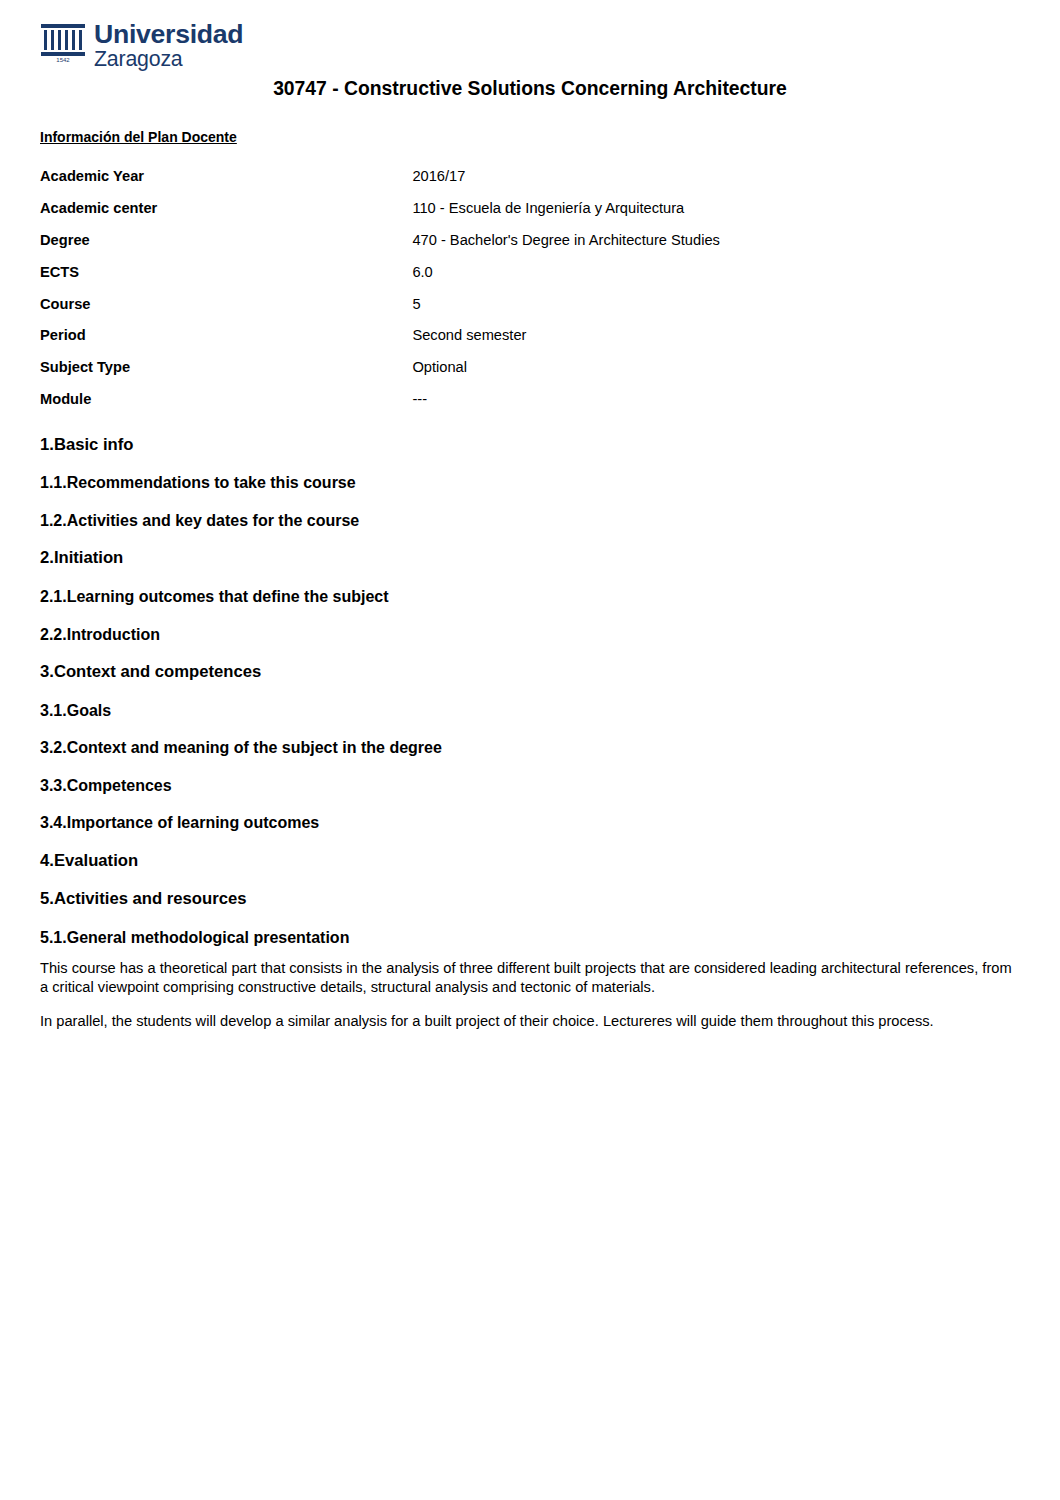1542
Universidad
Zaragoza
30747 - Constructive Solutions Concerning Architecture
Información del Plan Docente
| Academic Year | 2016/17 |
| Academic center | 110 - Escuela de Ingeniería y Arquitectura |
| Degree | 470 - Bachelor's Degree in Architecture Studies |
| ECTS | 6.0 |
| Course | 5 |
| Period | Second semester |
| Subject Type | Optional |
| Module | --- |
1.Basic info
1.1.Recommendations to take this course
1.2.Activities and key dates for the course
2.Initiation
2.1.Learning outcomes that define the subject
2.2.Introduction
3.Context and competences
3.1.Goals
3.2.Context and meaning of the subject in the degree
3.3.Competences
3.4.Importance of learning outcomes
4.Evaluation
5.Activities and resources
5.1.General methodological presentation
This course has a theoretical part that consists in the analysis of three different built projects that are considered leading architectural references, from a critical viewpoint comprising constructive details, structural analysis and tectonic of materials.
In parallel, the students will develop a similar analysis for a built project of their choice. Lectureres will guide them throughout this process.